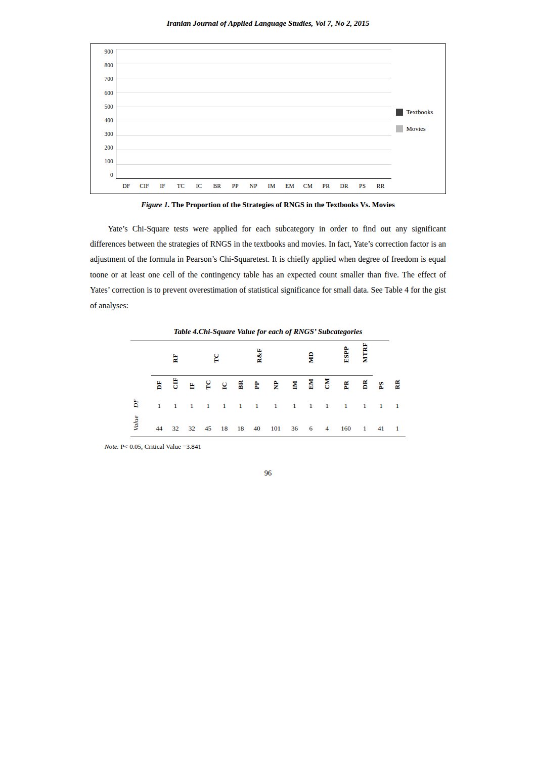Iranian Journal of Applied Language Studies, Vol 7, No 2, 2015
900800700600500 4003002001000
DF CIF IF TC IC BR PP NP IM EM CM PR DR PS RR
Textbooks
Movies
Figure 1. The Proportion of the Strategies of RNGS in the Textbooks Vs. Movies
Yate’s Chi-Square tests were applied for each subcategory in order to find out any significant differences between the strategies of RNGS in the textbooks and movies. In fact, Yate’s correction factor is an adjustment of the formula in Pearson’s Chi-Squaretest. It is chiefly applied when degree of freedom is equal toone or at least one cell of the contingency table has an expected count smaller than five. The effect of Yates’ correction is to prevent overestimation of statistical significance for small data. See Table 4 for the gist of analyses:
Table 4.Chi-Square Value for each of RNGS’ Subcategories
| | RF | TC | R&F | MD | ESPP | MTRF | |
| --- | --- | --- | --- | --- | --- | --- | --- |
| | DF | CIF | IF | TC | IC | BR | PP | NP | IM | EM | CM | PR | DR | PS | RR |
| DF | 1 | 1 | 1 | 1 | 1 | 1 | 1 | 1 | 1 | 1 | 1 | 1 | 1 | 1 | 1 |
| Value | 44 | 32 | 32 | 45 | 18 | 18 | 40 | 101 | 36 | 6 | 4 | 160 | 1 | 41 | 1 |
Note. P< 0.05, Critical Value =3.841
96